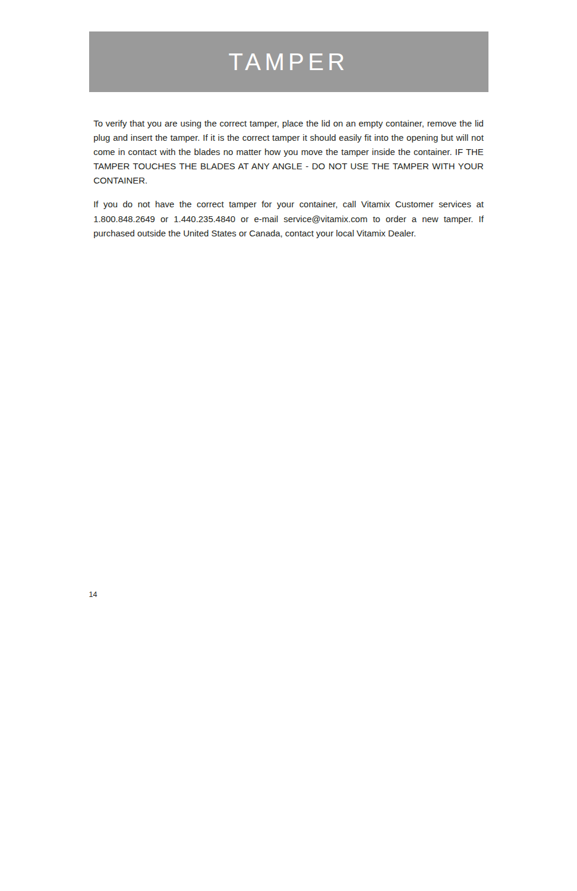Tamper
To verify that you are using the correct tamper, place the lid on an empty container, remove the lid plug and insert the tamper. If it is the correct tamper it should easily fit into the opening but will not come in contact with the blades no matter how you move the tamper inside the container. If the tamper touches the blades at any angle - do not use the tamper with your container.
If you do not have the correct tamper for your container, call Vitamix Customer services at 1.800.848.2649 or 1.440.235.4840 or e-mail service@vitamix.com to order a new tamper. If purchased outside the United States or Canada, contact your local Vitamix Dealer.
14